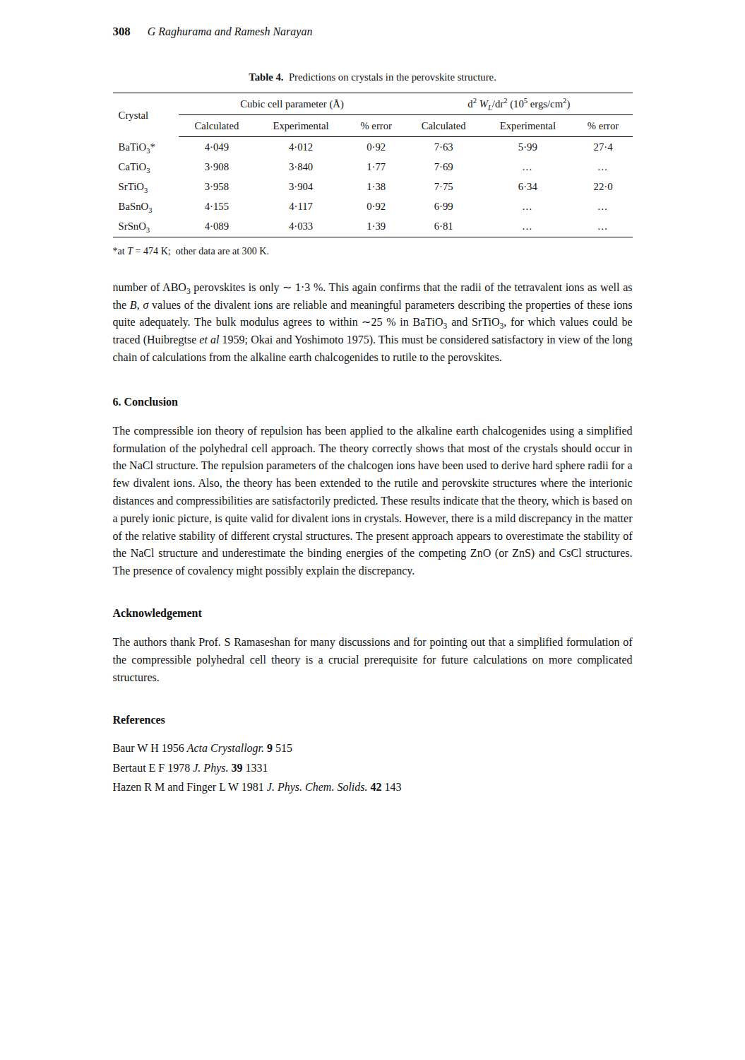308 G Raghurama and Ramesh Narayan
Table 4. Predictions on crystals in the perovskite structure.
| Crystal | Cubic cell parameter (Å) | d 2 W L /dr 2 (10 5 ergs/cm 2 ) |
| --- | --- | --- |
| Calculated | Experimental | % error | Calculated | Experimental | % error |
| BaTiO 3 * | 4·049 | 4·012 | 0·92 | 7·63 | 5·99 | 27·4 |
| CaTiO 3 | 3·908 | 3·840 | 1·77 | 7·69 | … | … |
| SrTiO 3 | 3·958 | 3·904 | 1·38 | 7·75 | 6·34 | 22·0 |
| BaSnO 3 | 4·155 | 4·117 | 0·92 | 6·99 | … | … |
| SrSnO 3 | 4·089 | 4·033 | 1·39 | 6·81 | … | … |
*at T = 474 K; other data are at 300 K.
number of ABO3 perovskites is only ∼ 1·3 %. This again confirms that the radii of the tetravalent ions as well as the B, σ values of the divalent ions are reliable and meaningful parameters describing the properties of these ions quite adequately. The bulk modulus agrees to within ∼25 % in BaTiO3 and SrTiO3, for which values could be traced (Huibregtse et al 1959; Okai and Yoshimoto 1975). This must be considered satisfactory in view of the long chain of calculations from the alkaline earth chalcogenides to rutile to the perovskites.
6. Conclusion
The compressible ion theory of repulsion has been applied to the alkaline earth chalcogenides using a simplified formulation of the polyhedral cell approach. The theory correctly shows that most of the crystals should occur in the NaCl structure. The repulsion parameters of the chalcogen ions have been used to derive hard sphere radii for a few divalent ions. Also, the theory has been extended to the rutile and perovskite structures where the interionic distances and compressibilities are satisfactorily predicted. These results indicate that the theory, which is based on a purely ionic picture, is quite valid for divalent ions in crystals. However, there is a mild discrepancy in the matter of the relative stability of different crystal structures. The present approach appears to overestimate the stability of the NaCl structure and underestimate the binding energies of the competing ZnO (or ZnS) and CsCl structures. The presence of covalency might possibly explain the discrepancy.
Acknowledgement
The authors thank Prof. S Ramaseshan for many discussions and for pointing out that a simplified formulation of the compressible polyhedral cell theory is a crucial prerequisite for future calculations on more complicated structures.
References
Baur W H 1956 Acta Crystallogr. 9 515
Bertaut E F 1978 J. Phys. 39 1331
Hazen R M and Finger L W 1981 J. Phys. Chem. Solids. 42 143